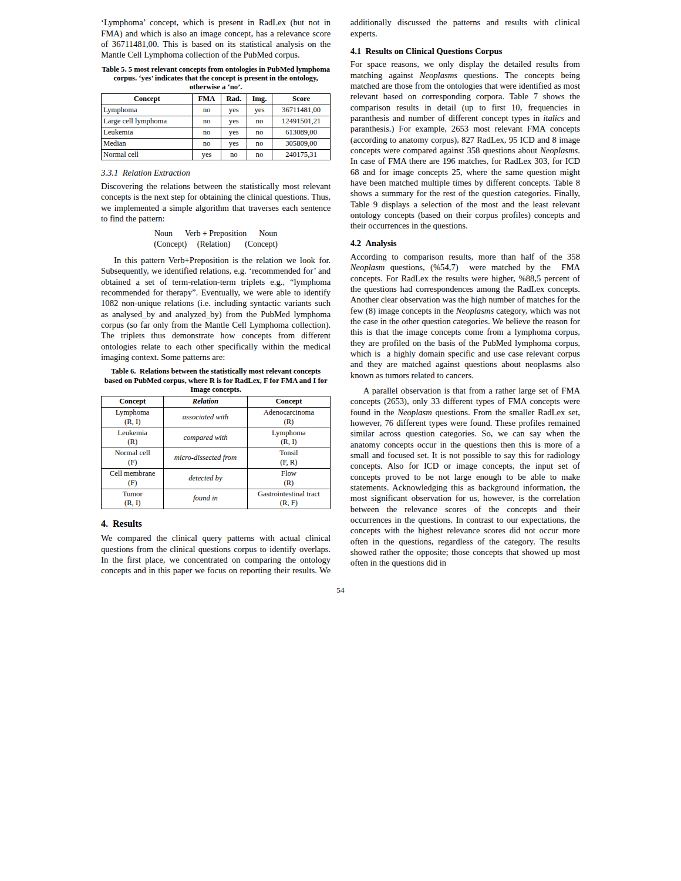‘Lymphoma’ concept, which is present in RadLex (but not in FMA) and which is also an image concept, has a relevance score of 36711481,00. This is based on its statistical analysis on the Mantle Cell Lymphoma collection of the PubMed corpus.
Table 5. 5 most relevant concepts from ontologies in PubMed lymphoma corpus. ‘yes’ indicates that the concept is present in the ontology, otherwise a ‘no’.
| Concept | FMA | Rad. | Img. | Score |
| --- | --- | --- | --- | --- |
| Lymphoma | no | yes | yes | 36711481,00 |
| Large cell lymphoma | no | yes | no | 12491501,21 |
| Leukemia | no | yes | no | 613089,00 |
| Median | no | yes | no | 305809,00 |
| Normal cell | yes | no | no | 240175,31 |
3.3.1 Relation Extraction
Discovering the relations between the statistically most relevant concepts is the next step for obtaining the clinical questions. Thus, we implemented a simple algorithm that traverses each sentence to find the pattern:
Noun Verb + Preposition Noun (Concept) (Relation) (Concept)
In this pattern Verb+Preposition is the relation we look for. Subsequently, we identified relations, e.g. ‘recommended for’ and obtained a set of term-relation-term triplets e.g., “lymphoma recommended for therapy”. Eventually, we were able to identify 1082 non-unique relations (i.e. including syntactic variants such as analysed_by and analyzed_by) from the PubMed lymphoma corpus (so far only from the Mantle Cell Lymphoma collection). The triplets thus demonstrate how concepts from different ontologies relate to each other specifically within the medical imaging context. Some patterns are:
Table 6. Relations between the statistically most relevant concepts based on PubMed corpus, where R is for RadLex, F for FMA and I for Image concepts.
| Concept | Relation | Concept |
| --- | --- | --- |
| Lymphoma (R, I) | associated with | Adenocarcinoma (R) |
| Leukemia (R) | compared with | Lymphoma (R, I) |
| Normal cell (F) | micro-dissected from | Tonsil (F, R) |
| Cell membrane (F) | detected by | Flow (R) |
| Tumor (R, I) | found in | Gastrointestinal tract (R, F) |
4. Results
We compared the clinical query patterns with actual clinical questions from the clinical questions corpus to identify overlaps. In the first place, we concentrated on comparing the ontology concepts and in this paper we focus on reporting their results. We additionally discussed the patterns and results with clinical experts.
4.1 Results on Clinical Questions Corpus
For space reasons, we only display the detailed results from matching against Neoplasms questions. The concepts being matched are those from the ontologies that were identified as most relevant based on corresponding corpora. Table 7 shows the comparison results in detail (up to first 10, frequencies in paranthesis and number of different concept types in italics and paranthesis.) For example, 2653 most relevant FMA concepts (according to anatomy corpus), 827 RadLex, 95 ICD and 8 image concepts were compared against 358 questions about Neoplasms. In case of FMA there are 196 matches, for RadLex 303, for ICD 68 and for image concepts 25, where the same question might have been matched multiple times by different concepts. Table 8 shows a summary for the rest of the question categories. Finally, Table 9 displays a selection of the most and the least relevant ontology concepts (based on their corpus profiles) concepts and their occurrences in the questions.
4.2 Analysis
According to comparison results, more than half of the 358 Neoplasm questions, (%54,7) were matched by the FMA concepts. For RadLex the results were higher, %88,5 percent of the questions had correspondences among the RadLex concepts. Another clear observation was the high number of matches for the few (8) image concepts in the Neoplasms category, which was not the case in the other question categories. We believe the reason for this is that the image concepts come from a lymphoma corpus, they are profiled on the basis of the PubMed lymphoma corpus, which is a highly domain specific and use case relevant corpus and they are matched against questions about neoplasms also known as tumors related to cancers.
A parallel observation is that from a rather large set of FMA concepts (2653), only 33 different types of FMA concepts were found in the Neoplasm questions. From the smaller RadLex set, however, 76 different types were found. These profiles remained similar across question categories. So, we can say when the anatomy concepts occur in the questions then this is more of a small and focused set. It is not possible to say this for radiology concepts. Also for ICD or image concepts, the input set of concepts proved to be not large enough to be able to make statements. Acknowledging this as background information, the most significant observation for us, however, is the correlation between the relevance scores of the concepts and their occurrences in the questions. In contrast to our expectations, the concepts with the highest relevance scores did not occur more often in the questions, regardless of the category. The results showed rather the opposite; those concepts that showed up most often in the questions did in
54